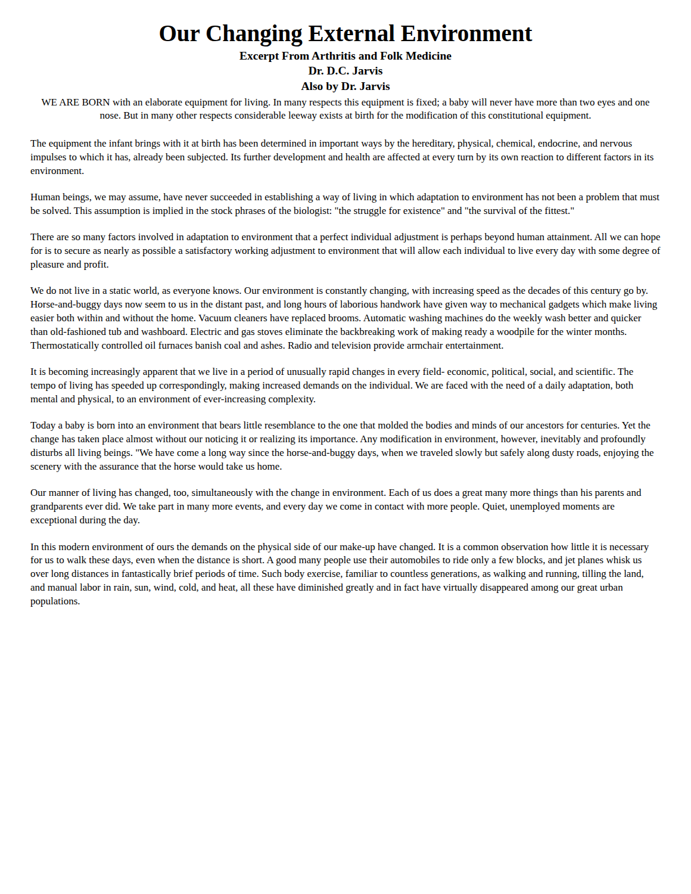Our Changing External Environment
Excerpt From Arthritis and Folk Medicine
Dr. D.C. Jarvis
Also by Dr. Jarvis
WE ARE BORN with an elaborate equipment for living. In many respects this equipment is fixed; a baby will never have more than two eyes and one nose. But in many other respects considerable leeway exists at birth for the modification of this constitutional equipment.
The equipment the infant brings with it at birth has been determined in important ways by the hereditary, physical, chemical, endocrine, and nervous impulses to which it has, already been subjected. Its further development and health are affected at every turn by its own reaction to different factors in its environment.
Human beings, we may assume, have never succeeded in establishing a way of living in which adaptation to environment has not been a problem that must be solved. This assumption is implied in the stock phrases of the biologist: "the struggle for existence" and "the survival of the fittest."
There are so many factors involved in adaptation to environment that a perfect individual adjustment is perhaps beyond human attainment. All we can hope for is to secure as nearly as possible a satisfactory working adjustment to environment that will allow each individual to live every day with some degree of pleasure and profit.
We do not live in a static world, as everyone knows. Our environment is constantly changing, with increasing speed as the decades of this century go by. Horse-and-buggy days now seem to us in the distant past, and long hours of laborious handwork have given way to mechanical gadgets which make living easier both within and without the home. Vacuum cleaners have replaced brooms. Automatic washing machines do the weekly wash better and quicker than old-fashioned tub and washboard. Electric and gas stoves eliminate the backbreaking work of making ready a woodpile for the winter months. Thermostatically controlled oil furnaces banish coal and ashes. Radio and television provide armchair entertainment.
It is becoming increasingly apparent that we live in a period of unusually rapid changes in every field- economic, political, social, and scientific. The tempo of living has speeded up correspondingly, making increased demands on the individual. We are faced with the need of a daily adaptation, both mental and physical, to an environment of ever-increasing complexity.
Today a baby is born into an environment that bears little resemblance to the one that molded the bodies and minds of our ancestors for centuries. Yet the change has taken place almost without our noticing it or realizing its importance. Any modification in environment, however, inevitably and profoundly disturbs all living beings. "We have come a long way since the horse-and-buggy days, when we traveled slowly but safely along dusty roads, enjoying the scenery with the assurance that the horse would take us home.
Our manner of living has changed, too, simultaneously with the change in environment. Each of us does a great many more things than his parents and grandparents ever did. We take part in many more events, and every day we come in contact with more people. Quiet, unemployed moments are exceptional during the day.
In this modern environment of ours the demands on the physical side of our make-up have changed. It is a common observation how little it is necessary for us to walk these days, even when the distance is short. A good many people use their automobiles to ride only a few blocks, and jet planes whisk us over long distances in fantastically brief periods of time. Such body exercise, familiar to countless generations, as walking and running, tilling the land, and manual labor in rain, sun, wind, cold, and heat, all these have diminished greatly and in fact have virtually disappeared among our great urban populations.